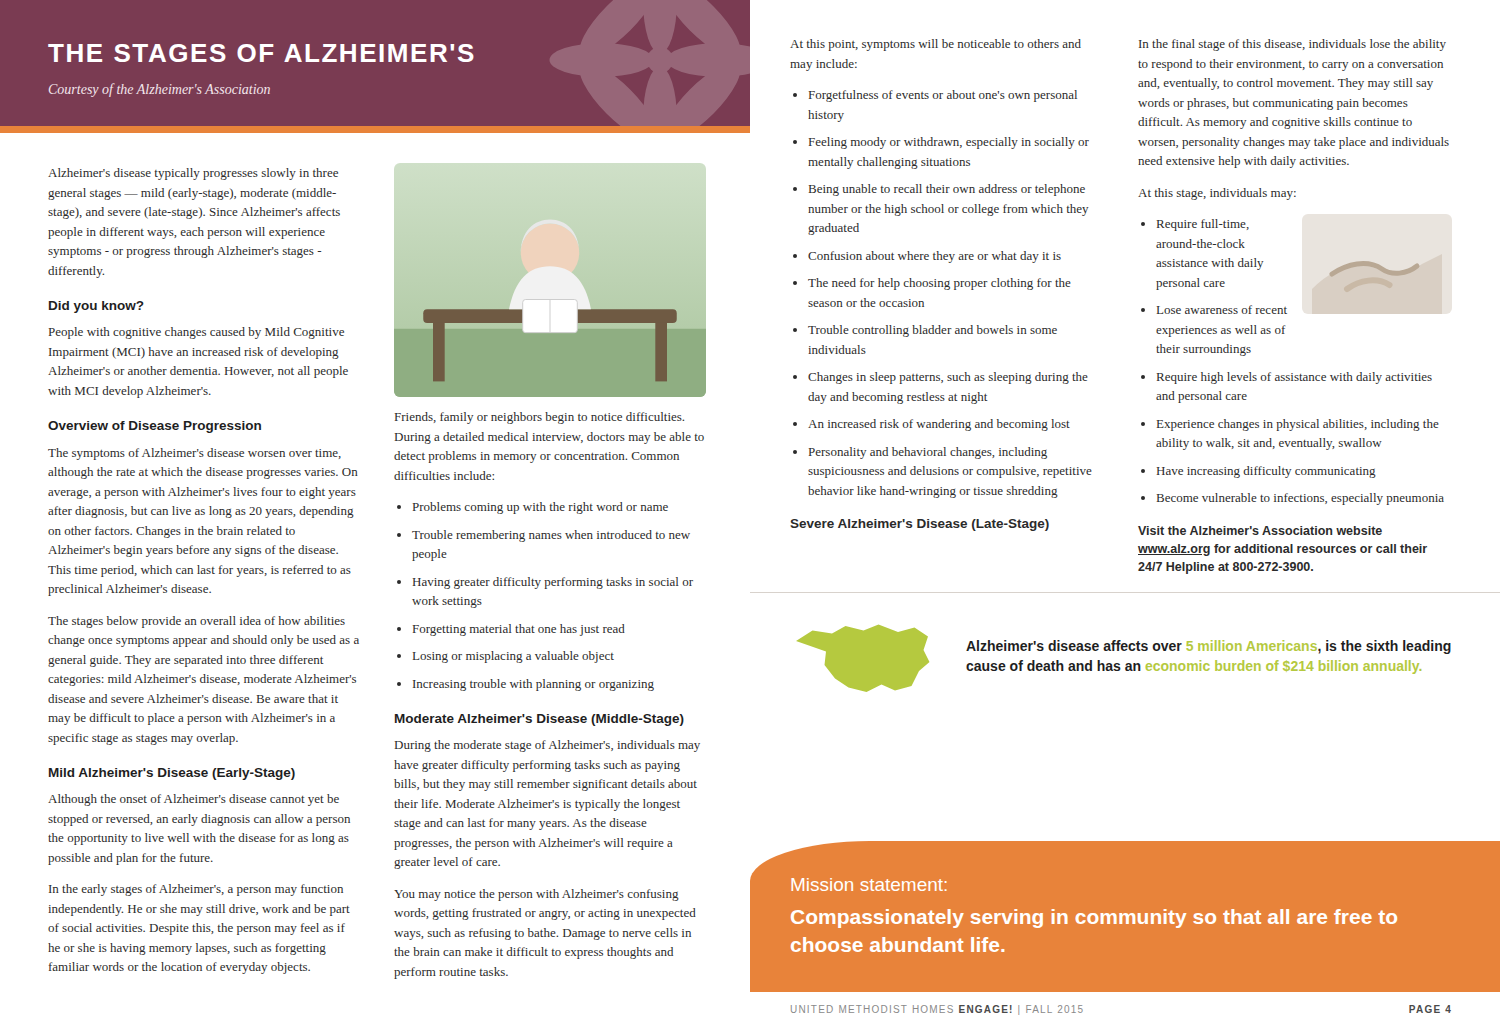The Stages of Alzheimer's
Courtesy of the Alzheimer's Association
Alzheimer's disease typically progresses slowly in three general stages — mild (early-stage), moderate (middle-stage), and severe (late-stage). Since Alzheimer's affects people in different ways, each person will experience symptoms - or progress through Alzheimer's stages - differently.
Did you know?
People with cognitive changes caused by Mild Cognitive Impairment (MCI) have an increased risk of developing Alzheimer's or another dementia. However, not all people with MCI develop Alzheimer's.
Overview of Disease Progression
The symptoms of Alzheimer's disease worsen over time, although the rate at which the disease progresses varies. On average, a person with Alzheimer's lives four to eight years after diagnosis, but can live as long as 20 years, depending on other factors. Changes in the brain related to Alzheimer's begin years before any signs of the disease. This time period, which can last for years, is referred to as preclinical Alzheimer's disease.
The stages below provide an overall idea of how abilities change once symptoms appear and should only be used as a general guide. They are separated into three different categories: mild Alzheimer's disease, moderate Alzheimer's disease and severe Alzheimer's disease. Be aware that it may be difficult to place a person with Alzheimer's in a specific stage as stages may overlap.
Mild Alzheimer's Disease (Early-Stage)
Although the onset of Alzheimer's disease cannot yet be stopped or reversed, an early diagnosis can allow a person the opportunity to live well with the disease for as long as possible and plan for the future.
In the early stages of Alzheimer's, a person may function independently. He or she may still drive, work and be part of social activities. Despite this, the person may feel as if he or she is having memory lapses, such as forgetting familiar words or the location of everyday objects.
Friends, family or neighbors begin to notice difficulties. During a detailed medical interview, doctors may be able to detect problems in memory or concentration. Common difficulties include:
Problems coming up with the right word or name
Trouble remembering names when introduced to new people
Having greater difficulty performing tasks in social or work settings
Forgetting material that one has just read
Losing or misplacing a valuable object
Increasing trouble with planning or organizing
Moderate Alzheimer's Disease (Middle-Stage)
During the moderate stage of Alzheimer's, individuals may have greater difficulty performing tasks such as paying bills, but they may still remember significant details about their life. Moderate Alzheimer's is typically the longest stage and can last for many years. As the disease progresses, the person with Alzheimer's will require a greater level of care.
You may notice the person with Alzheimer's confusing words, getting frustrated or angry, or acting in unexpected ways, such as refusing to bathe. Damage to nerve cells in the brain can make it difficult to express thoughts and perform routine tasks.
At this point, symptoms will be noticeable to others and may include:
Forgetfulness of events or about one's own personal history
Feeling moody or withdrawn, especially in socially or mentally challenging situations
Being unable to recall their own address or telephone number or the high school or college from which they graduated
Confusion about where they are or what day it is
The need for help choosing proper clothing for the season or the occasion
Trouble controlling bladder and bowels in some individuals
Changes in sleep patterns, such as sleeping during the day and becoming restless at night
An increased risk of wandering and becoming lost
Personality and behavioral changes, including suspiciousness and delusions or compulsive, repetitive behavior like hand-wringing or tissue shredding
Severe Alzheimer's Disease (Late-Stage)
In the final stage of this disease, individuals lose the ability to respond to their environment, to carry on a conversation and, eventually, to control movement. They may still say words or phrases, but communicating pain becomes difficult. As memory and cognitive skills continue to worsen, personality changes may take place and individuals need extensive help with daily activities.
At this stage, individuals may:
Require full-time, around-the-clock assistance with daily personal care
Lose awareness of recent experiences as well as of their surroundings
Require high levels of assistance with daily activities and personal care
Experience changes in physical abilities, including the ability to walk, sit and, eventually, swallow
Have increasing difficulty communicating
Become vulnerable to infections, especially pneumonia
Visit the Alzheimer's Association website www.alz.org for additional resources or call their 24/7 Helpline at 800-272-3900.
Alzheimer's disease affects over 5 million Americans, is the sixth leading cause of death and has an economic burden of $214 billion annually.
Mission statement:
Compassionately serving in community so that all are free to choose abundant life.
United Methodist Homes Engage! | Fall 2015 Page 4